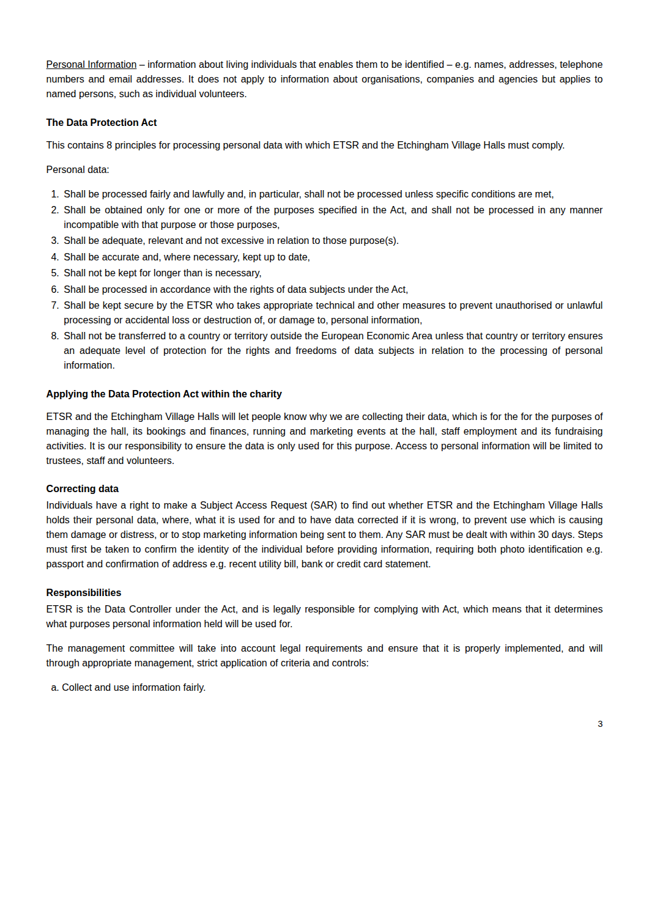Personal Information – information about living individuals that enables them to be identified – e.g. names, addresses, telephone numbers and email addresses. It does not apply to information about organisations, companies and agencies but applies to named persons, such as individual volunteers.
The Data Protection Act
This contains 8 principles for processing personal data with which ETSR and the Etchingham Village Halls must comply.
Personal data:
Shall be processed fairly and lawfully and, in particular, shall not be processed unless specific conditions are met,
Shall be obtained only for one or more of the purposes specified in the Act, and shall not be processed in any manner incompatible with that purpose or those purposes,
Shall be adequate, relevant and not excessive in relation to those purpose(s).
Shall be accurate and, where necessary, kept up to date,
Shall not be kept for longer than is necessary,
Shall be processed in accordance with the rights of data subjects under the Act,
Shall be kept secure by the ETSR who takes appropriate technical and other measures to prevent unauthorised or unlawful processing or accidental loss or destruction of, or damage to, personal information,
Shall not be transferred to a country or territory outside the European Economic Area unless that country or territory ensures an adequate level of protection for the rights and freedoms of data subjects in relation to the processing of personal information.
Applying the Data Protection Act within the charity
ETSR and the Etchingham Village Halls will let people know why we are collecting their data, which is for the for the purposes of managing the hall, its bookings and finances, running and marketing events at the hall, staff employment and its fundraising activities. It is our responsibility to ensure the data is only used for this purpose. Access to personal information will be limited to trustees, staff and volunteers.
Correcting data
Individuals have a right to make a Subject Access Request (SAR) to find out whether ETSR and the Etchingham Village Halls holds their personal data, where, what it is used for and to have data corrected if it is wrong, to prevent use which is causing them damage or distress, or to stop marketing information being sent to them. Any SAR must be dealt with within 30 days. Steps must first be taken to confirm the identity of the individual before providing information, requiring both photo identification e.g. passport and confirmation of address e.g. recent utility bill, bank or credit card statement.
Responsibilities
ETSR is the Data Controller under the Act, and is legally responsible for complying with Act, which means that it determines what purposes personal information held will be used for.
The management committee will take into account legal requirements and ensure that it is properly implemented, and will through appropriate management, strict application of criteria and controls:
Collect and use information fairly.
3